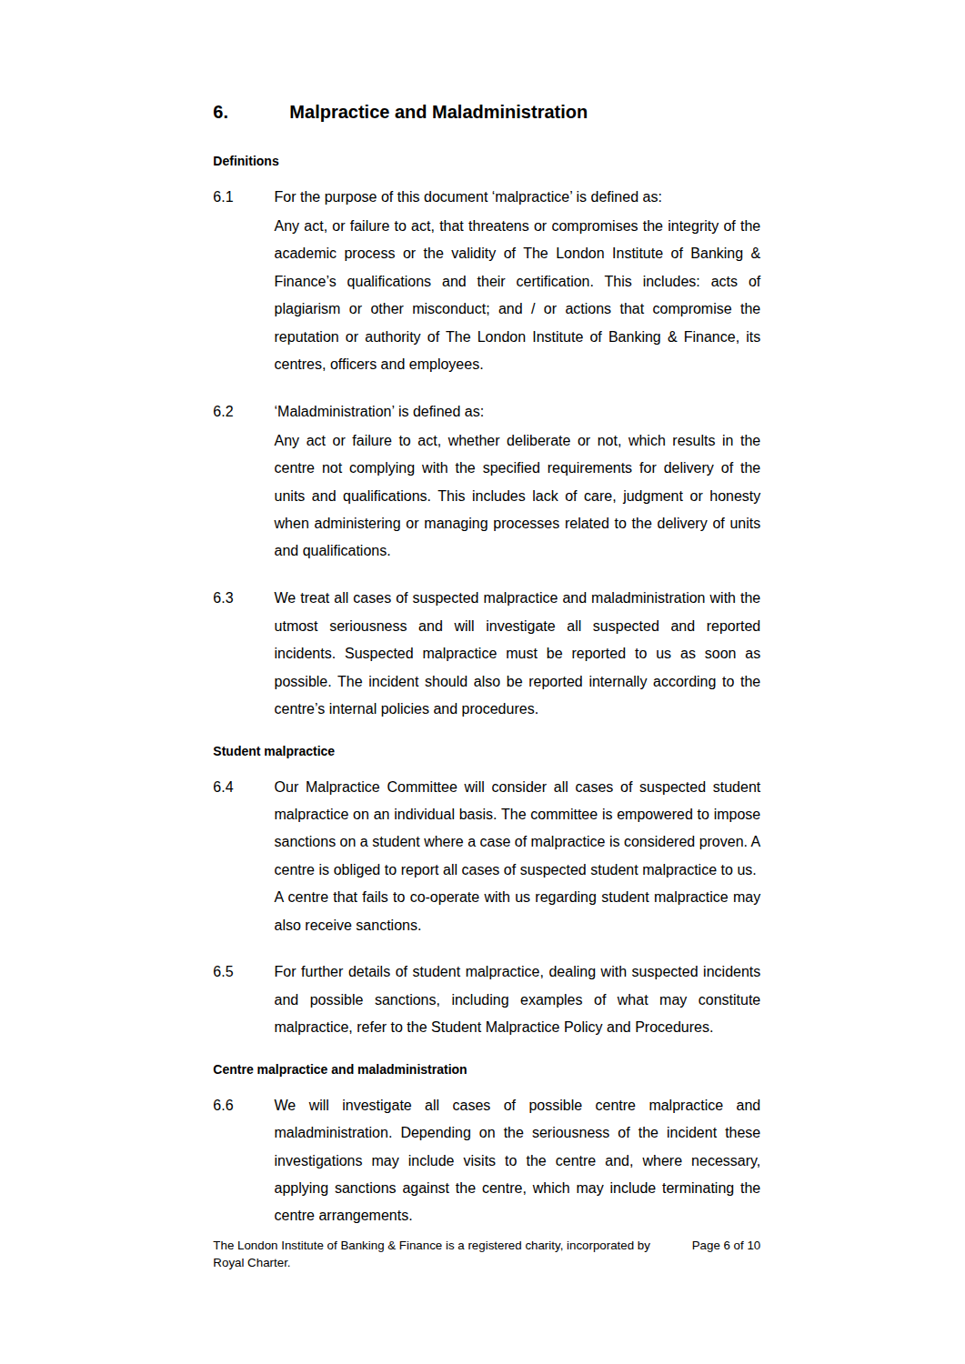6. Malpractice and Maladministration
Definitions
6.1
For the purpose of this document ‘malpractice’ is defined as:
Any act, or failure to act, that threatens or compromises the integrity of the academic process or the validity of The London Institute of Banking & Finance’s qualifications and their certification. This includes: acts of plagiarism or other misconduct; and / or actions that compromise the reputation or authority of The London Institute of Banking & Finance, its centres, officers and employees.
6.2
‘Maladministration’ is defined as:
Any act or failure to act, whether deliberate or not, which results in the centre not complying with the specified requirements for delivery of the units and qualifications. This includes lack of care, judgment or honesty when administering or managing processes related to the delivery of units and qualifications.
6.3
We treat all cases of suspected malpractice and maladministration with the utmost seriousness and will investigate all suspected and reported incidents. Suspected malpractice must be reported to us as soon as possible. The incident should also be reported internally according to the centre’s internal policies and procedures.
Student malpractice
6.4
Our Malpractice Committee will consider all cases of suspected student malpractice on an individual basis. The committee is empowered to impose sanctions on a student where a case of malpractice is considered proven. A centre is obliged to report all cases of suspected student malpractice to us. A centre that fails to co-operate with us regarding student malpractice may also receive sanctions.
6.5
For further details of student malpractice, dealing with suspected incidents and possible sanctions, including examples of what may constitute malpractice, refer to the Student Malpractice Policy and Procedures.
Centre malpractice and maladministration
6.6
We will investigate all cases of possible centre malpractice and maladministration. Depending on the seriousness of the incident these investigations may include visits to the centre and, where necessary, applying sanctions against the centre, which may include terminating the centre arrangements.
The London Institute of Banking & Finance is a registered charity, incorporated by Royal Charter.
Page 6 of 10